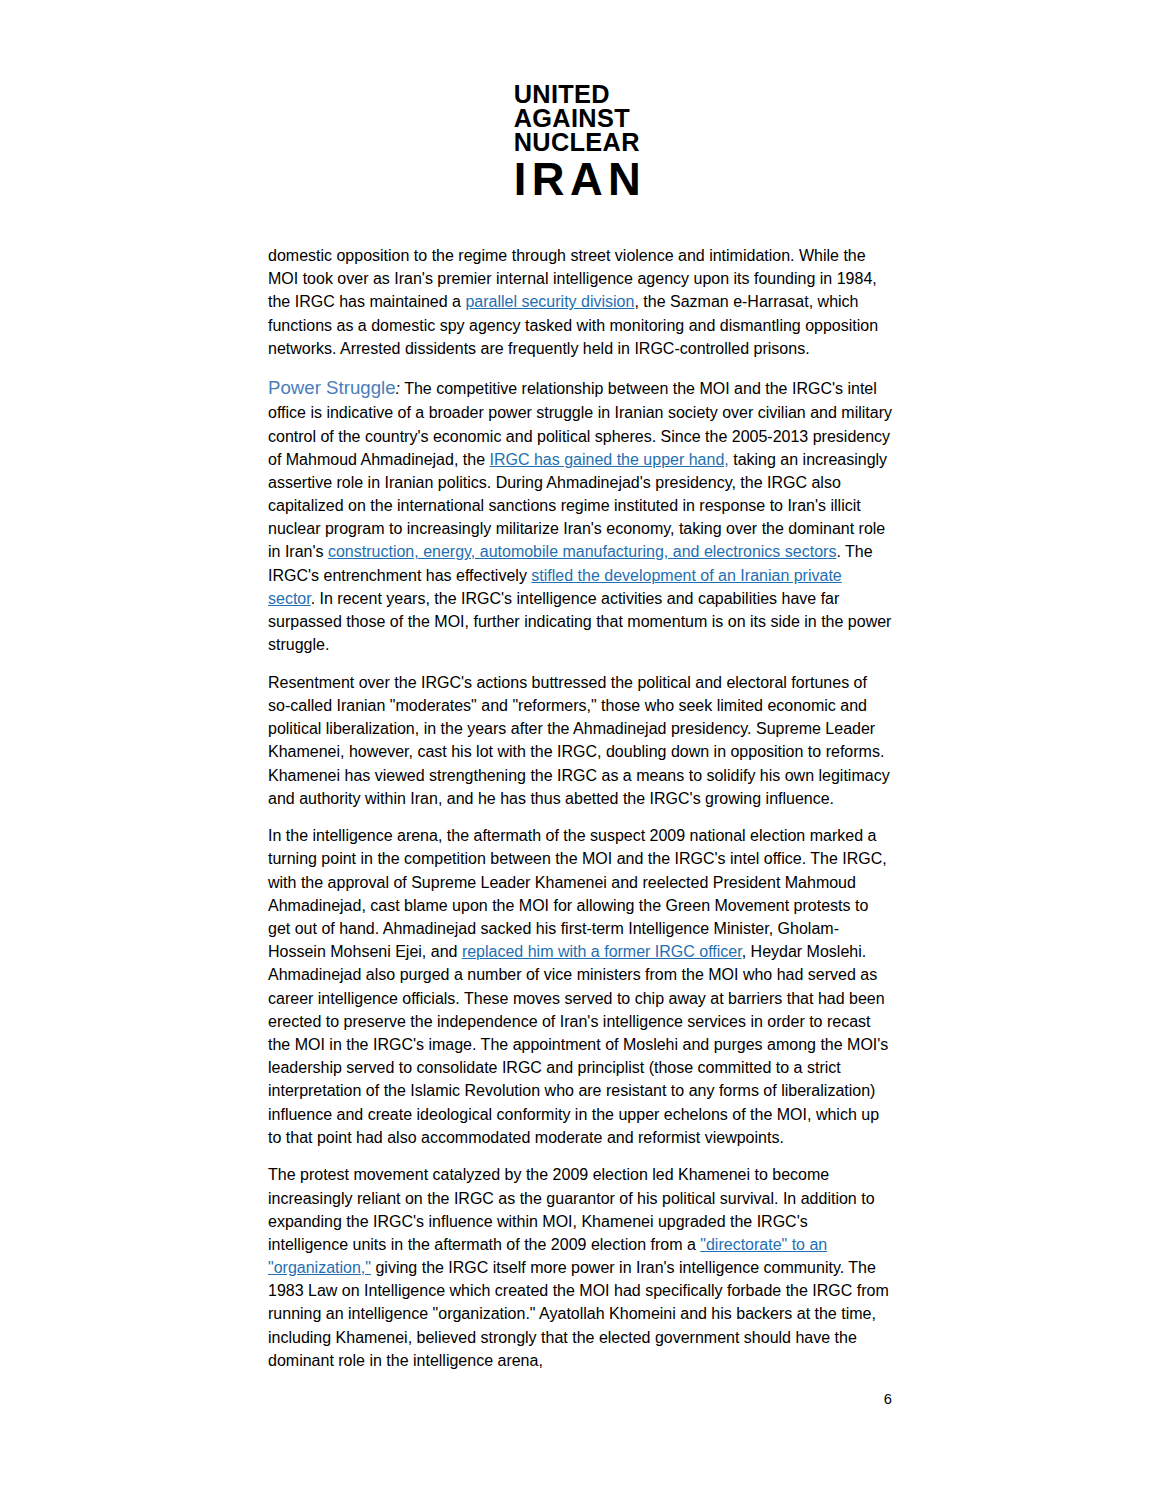UNITED
AGAINST
NUCLEAR IRAN
domestic opposition to the regime through street violence and intimidation. While the MOI took over as Iran's premier internal intelligence agency upon its founding in 1984, the IRGC has maintained a parallel security division, the Sazman e-Harrasat, which functions as a domestic spy agency tasked with monitoring and dismantling opposition networks. Arrested dissidents are frequently held in IRGC-controlled prisons.
Power Struggle: The competitive relationship between the MOI and the IRGC's intel office is indicative of a broader power struggle in Iranian society over civilian and military control of the country's economic and political spheres. Since the 2005-2013 presidency of Mahmoud Ahmadinejad, the IRGC has gained the upper hand, taking an increasingly assertive role in Iranian politics. During Ahmadinejad's presidency, the IRGC also capitalized on the international sanctions regime instituted in response to Iran's illicit nuclear program to increasingly militarize Iran's economy, taking over the dominant role in Iran's construction, energy, automobile manufacturing, and electronics sectors. The IRGC's entrenchment has effectively stifled the development of an Iranian private sector. In recent years, the IRGC's intelligence activities and capabilities have far surpassed those of the MOI, further indicating that momentum is on its side in the power struggle.
Resentment over the IRGC's actions buttressed the political and electoral fortunes of so-called Iranian "moderates" and "reformers," those who seek limited economic and political liberalization, in the years after the Ahmadinejad presidency. Supreme Leader Khamenei, however, cast his lot with the IRGC, doubling down in opposition to reforms. Khamenei has viewed strengthening the IRGC as a means to solidify his own legitimacy and authority within Iran, and he has thus abetted the IRGC's growing influence.
In the intelligence arena, the aftermath of the suspect 2009 national election marked a turning point in the competition between the MOI and the IRGC's intel office. The IRGC, with the approval of Supreme Leader Khamenei and reelected President Mahmoud Ahmadinejad, cast blame upon the MOI for allowing the Green Movement protests to get out of hand. Ahmadinejad sacked his first-term Intelligence Minister, Gholam-Hossein Mohseni Ejei, and replaced him with a former IRGC officer, Heydar Moslehi. Ahmadinejad also purged a number of vice ministers from the MOI who had served as career intelligence officials. These moves served to chip away at barriers that had been erected to preserve the independence of Iran's intelligence services in order to recast the MOI in the IRGC's image. The appointment of Moslehi and purges among the MOI's leadership served to consolidate IRGC and principlist (those committed to a strict interpretation of the Islamic Revolution who are resistant to any forms of liberalization) influence and create ideological conformity in the upper echelons of the MOI, which up to that point had also accommodated moderate and reformist viewpoints.
The protest movement catalyzed by the 2009 election led Khamenei to become increasingly reliant on the IRGC as the guarantor of his political survival. In addition to expanding the IRGC's influence within MOI, Khamenei upgraded the IRGC's intelligence units in the aftermath of the 2009 election from a "directorate" to an "organization," giving the IRGC itself more power in Iran's intelligence community. The 1983 Law on Intelligence which created the MOI had specifically forbade the IRGC from running an intelligence "organization." Ayatollah Khomeini and his backers at the time, including Khamenei, believed strongly that the elected government should have the dominant role in the intelligence arena,
6